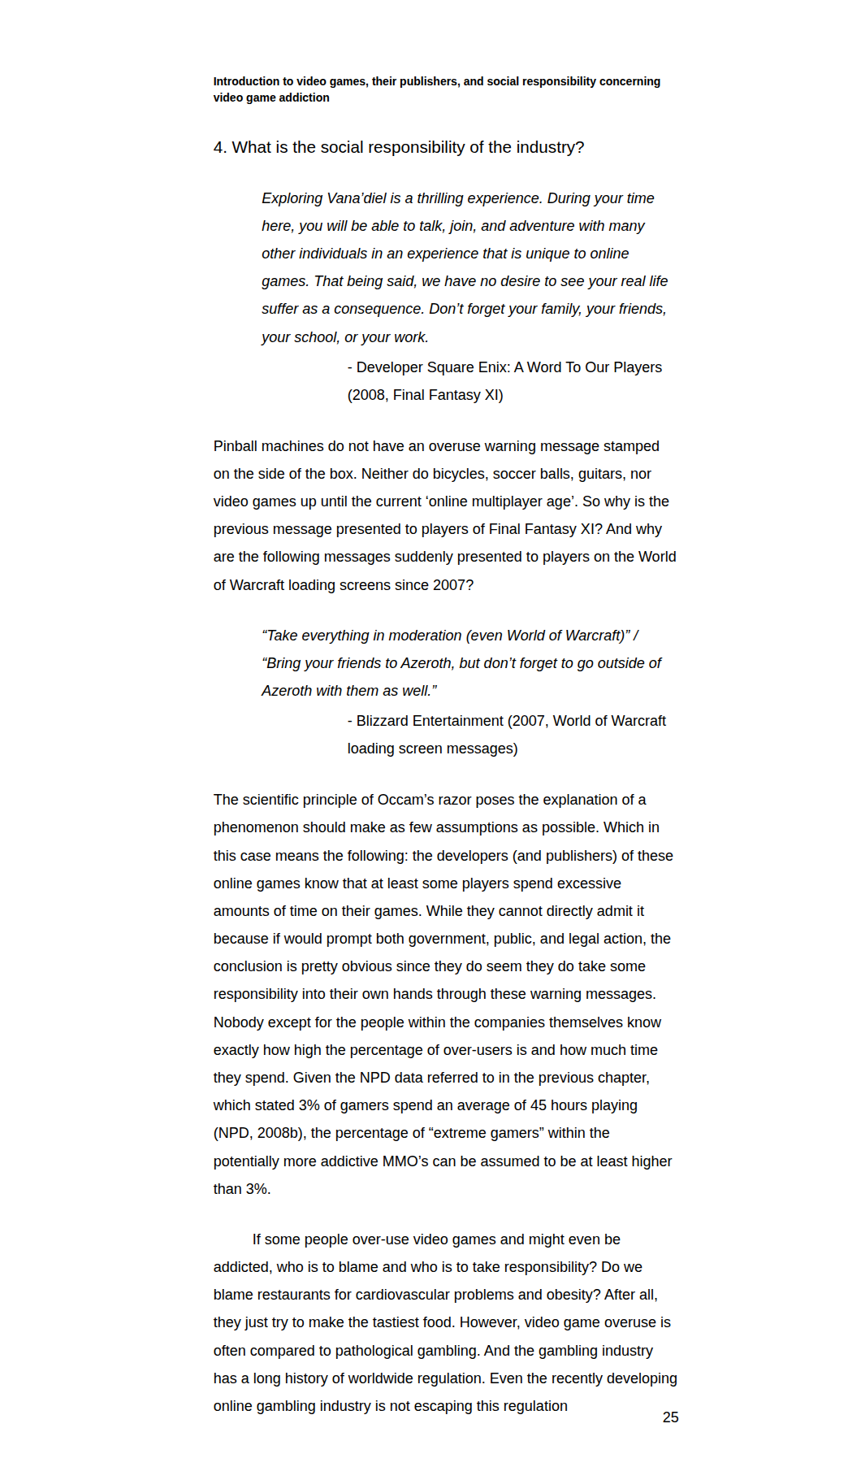Introduction to video games, their publishers, and social responsibility concerning video game addiction
4. What is the social responsibility of the industry?
Exploring Vana’diel is a thrilling experience. During your time here, you will be able to talk, join, and adventure with many other individuals in an experience that is unique to online games. That being said, we have no desire to see your real life suffer as a consequence. Don’t forget your family, your friends, your school, or your work. - Developer Square Enix: A Word To Our Players (2008, Final Fantasy XI)
Pinball machines do not have an overuse warning message stamped on the side of the box. Neither do bicycles, soccer balls, guitars, nor video games up until the current ‘online multiplayer age’. So why is the previous message presented to players of Final Fantasy XI? And why are the following messages suddenly presented to players on the World of Warcraft loading screens since 2007?
“Take everything in moderation (even World of Warcraft)” / “Bring your friends to Azeroth, but don’t forget to go outside of Azeroth with them as well.” - Blizzard Entertainment (2007, World of Warcraft loading screen messages)
The scientific principle of Occam’s razor poses the explanation of a phenomenon should make as few assumptions as possible. Which in this case means the following: the developers (and publishers) of these online games know that at least some players spend excessive amounts of time on their games. While they cannot directly admit it because if would prompt both government, public, and legal action, the conclusion is pretty obvious since they do seem they do take some responsibility into their own hands through these warning messages. Nobody except for the people within the companies themselves know exactly how high the percentage of over-users is and how much time they spend. Given the NPD data referred to in the previous chapter, which stated 3% of gamers spend an average of 45 hours playing (NPD, 2008b), the percentage of “extreme gamers” within the potentially more addictive MMO’s can be assumed to be at least higher than 3%.
If some people over-use video games and might even be addicted, who is to blame and who is to take responsibility? Do we blame restaurants for cardiovascular problems and obesity? After all, they just try to make the tastiest food. However, video game overuse is often compared to pathological gambling. And the gambling industry has a long history of worldwide regulation. Even the recently developing online gambling industry is not escaping this regulation
25